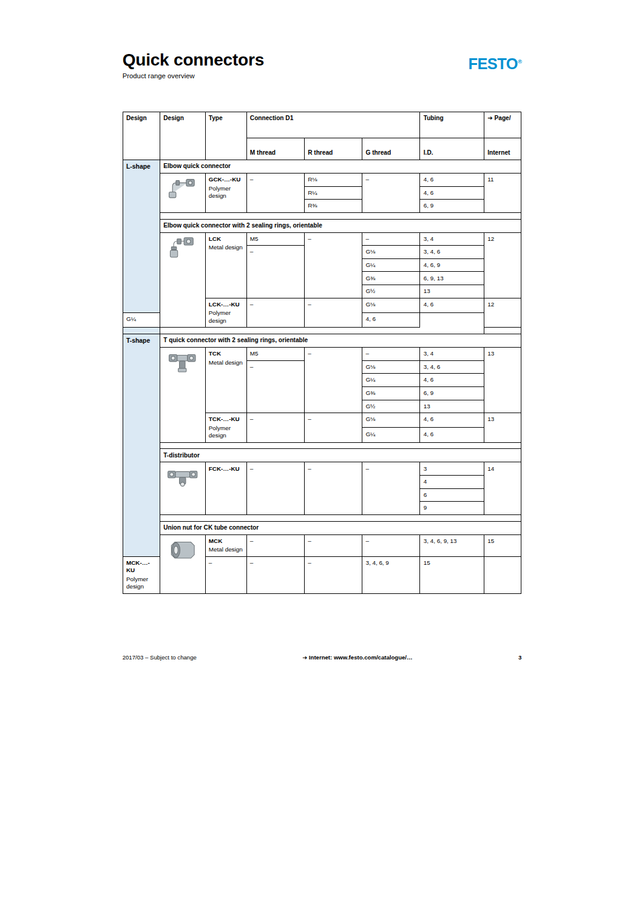Quick connectors
Product range overview
FESTO®
| Design | Design | Type | Connection D1 | Tubing | ➔ Page/ |
| --- | --- | --- | --- | --- | --- |
| M thread | R thread | G thread | I.D. | Internet |
| L-shape | Elbow quick connector |
| | GCK-…-KU Polymer design | – | R⅛ | – | 4, 6 | 11 |
| R¼ | 4, 6 |
| R⅜ | 6, 9 |
| Elbow quick connector with 2 sealing rings, orientable |
| | LCK Metal design | M5 | – | – | 3, 4 | 12 |
| – | G⅛ | 3, 4, 6 |
| G¼ | 4, 6, 9 |
| G⅜ | 6, 9, 13 |
| G½ | 13 |
| LCK-…-KU Polymer design | – | – | G⅛ | 4, 6 | 12 |
| G¼ | 4, 6 |
| T-shape | T quick connector with 2 sealing rings, orientable |
| | TCK Metal design | M5 | – | – | 3, 4 | 13 |
| – | G⅛ | 3, 4, 6 |
| G¼ | 4, 6 |
| G⅜ | 6, 9 |
| G½ | 13 |
| TCK-…-KU Polymer design | – | – | G⅛ | 4, 6 | 13 |
| G¼ | 4, 6 |
| T-distributor |
| | FCK-…-KU | – | – | – | 3 | 14 |
| 4 |
| 6 |
| 9 |
| Union nut for CK tube connector |
| | MCK Metal design | – | – | – | 3, 4, 6, 9, 13 | 15 |
| MCK-…-KU Polymer design | – | – | – | 3, 4, 6, 9 | 15 |
2017/03 – Subject to change
➔ Internet: www.festo.com/catalogue/…
3